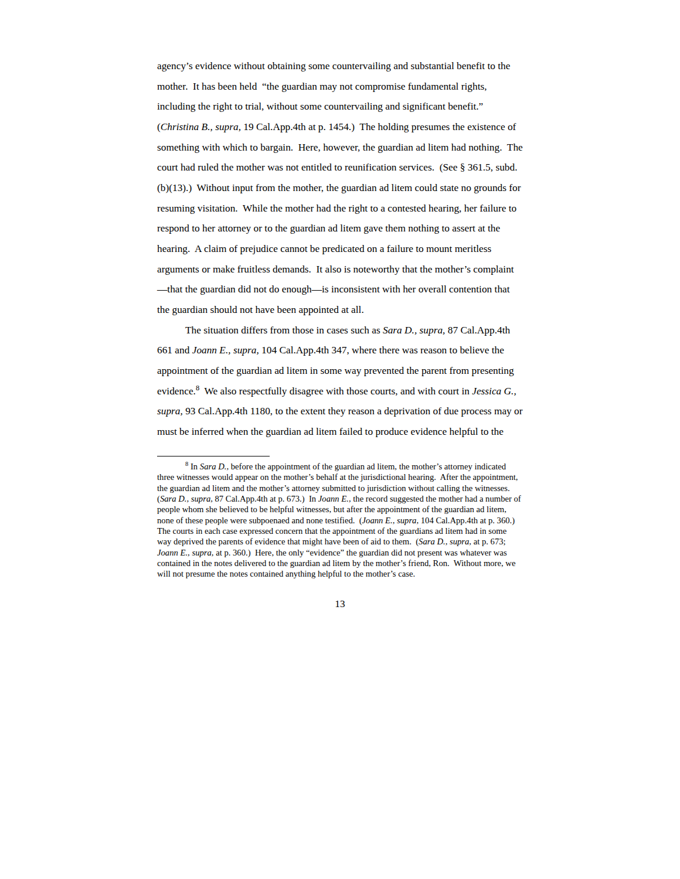agency’s evidence without obtaining some countervailing and substantial benefit to the mother. It has been held “the guardian may not compromise fundamental rights, including the right to trial, without some countervailing and significant benefit.” (Christina B., supra, 19 Cal.App.4th at p. 1454.) The holding presumes the existence of something with which to bargain. Here, however, the guardian ad litem had nothing. The court had ruled the mother was not entitled to reunification services. (See § 361.5, subd. (b)(13).) Without input from the mother, the guardian ad litem could state no grounds for resuming visitation. While the mother had the right to a contested hearing, her failure to respond to her attorney or to the guardian ad litem gave them nothing to assert at the hearing. A claim of prejudice cannot be predicated on a failure to mount meritless arguments or make fruitless demands. It also is noteworthy that the mother’s complaint—that the guardian did not do enough—is inconsistent with her overall contention that the guardian should not have been appointed at all.
The situation differs from those in cases such as Sara D., supra, 87 Cal.App.4th 661 and Joann E., supra, 104 Cal.App.4th 347, where there was reason to believe the appointment of the guardian ad litem in some way prevented the parent from presenting evidence.8 We also respectfully disagree with those courts, and with court in Jessica G., supra, 93 Cal.App.4th 1180, to the extent they reason a deprivation of due process may or must be inferred when the guardian ad litem failed to produce evidence helpful to the
8 In Sara D., before the appointment of the guardian ad litem, the mother’s attorney indicated three witnesses would appear on the mother’s behalf at the jurisdictional hearing. After the appointment, the guardian ad litem and the mother’s attorney submitted to jurisdiction without calling the witnesses. (Sara D., supra, 87 Cal.App.4th at p. 673.) In Joann E., the record suggested the mother had a number of people whom she believed to be helpful witnesses, but after the appointment of the guardian ad litem, none of these people were subpoenaed and none testified. (Joann E., supra, 104 Cal.App.4th at p. 360.) The courts in each case expressed concern that the appointment of the guardians ad litem had in some way deprived the parents of evidence that might have been of aid to them. (Sara D., supra, at p. 673; Joann E., supra, at p. 360.) Here, the only “evidence” the guardian did not present was whatever was contained in the notes delivered to the guardian ad litem by the mother’s friend, Ron. Without more, we will not presume the notes contained anything helpful to the mother’s case.
13